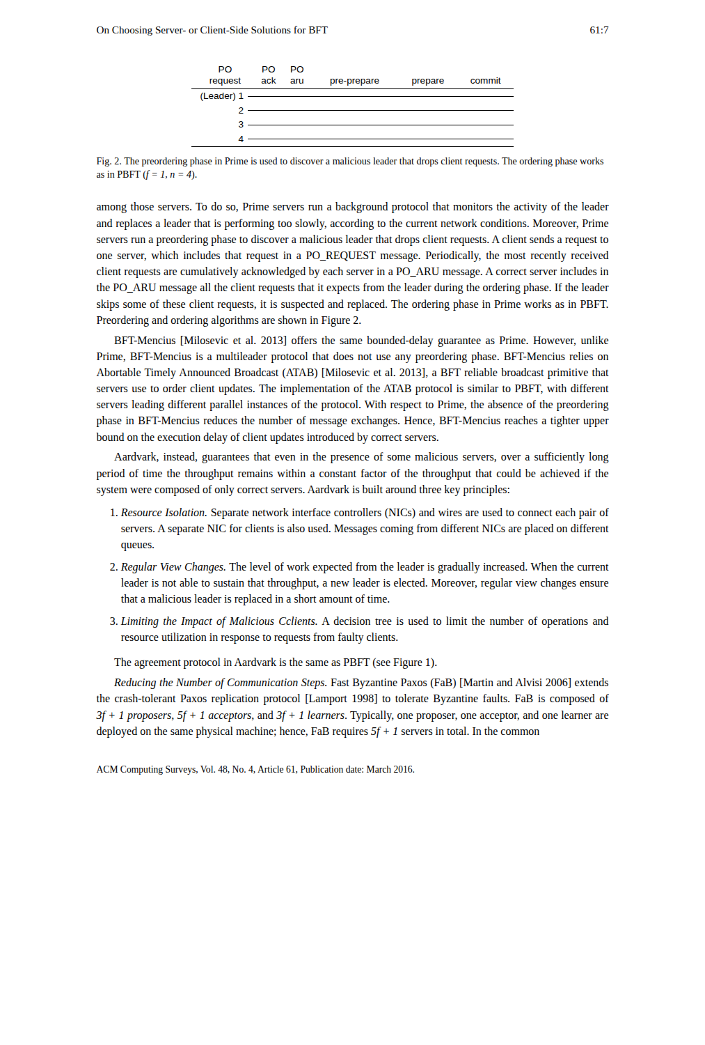On Choosing Server- or Client-Side Solutions for BFT 61:7
| | PO request | PO ack | PO aru | pre-prepare | prepare | commit |
(Leader) 1
2
3
4
Fig. 2. The preordering phase in Prime is used to discover a malicious leader that drops client requests. The ordering phase works as in PBFT (f = 1, n = 4).
among those servers. To do so, Prime servers run a background protocol that monitors the activity of the leader and replaces a leader that is performing too slowly, according to the current network conditions. Moreover, Prime servers run a preordering phase to discover a malicious leader that drops client requests. A client sends a request to one server, which includes that request in a PO_REQUEST message. Periodically, the most recently received client requests are cumulatively acknowledged by each server in a PO_ARU message. A correct server includes in the PO_ARU message all the client requests that it expects from the leader during the ordering phase. If the leader skips some of these client requests, it is suspected and replaced. The ordering phase in Prime works as in PBFT. Preordering and ordering algorithms are shown in Figure 2.
BFT-Mencius [Milosevic et al. 2013] offers the same bounded-delay guarantee as Prime. However, unlike Prime, BFT-Mencius is a multileader protocol that does not use any preordering phase. BFT-Mencius relies on Abortable Timely Announced Broadcast (ATAB) [Milosevic et al. 2013], a BFT reliable broadcast primitive that servers use to order client updates. The implementation of the ATAB protocol is similar to PBFT, with different servers leading different parallel instances of the protocol. With respect to Prime, the absence of the preordering phase in BFT-Mencius reduces the number of message exchanges. Hence, BFT-Mencius reaches a tighter upper bound on the execution delay of client updates introduced by correct servers.
Aardvark, instead, guarantees that even in the presence of some malicious servers, over a sufficiently long period of time the throughput remains within a constant factor of the throughput that could be achieved if the system were composed of only correct servers. Aardvark is built around three key principles:
Resource Isolation. Separate network interface controllers (NICs) and wires are used to connect each pair of servers. A separate NIC for clients is also used. Messages coming from different NICs are placed on different queues.
Regular View Changes. The level of work expected from the leader is gradually increased. When the current leader is not able to sustain that throughput, a new leader is elected. Moreover, regular view changes ensure that a malicious leader is replaced in a short amount of time.
Limiting the Impact of Malicious Cclients. A decision tree is used to limit the number of operations and resource utilization in response to requests from faulty clients.
The agreement protocol in Aardvark is the same as PBFT (see Figure 1).
Reducing the Number of Communication Steps. Fast Byzantine Paxos (FaB) [Martin and Alvisi 2006] extends the crash-tolerant Paxos replication protocol [Lamport 1998] to tolerate Byzantine faults. FaB is composed of 3f + 1 proposers, 5f + 1 acceptors, and 3f + 1 learners. Typically, one proposer, one acceptor, and one learner are deployed on the same physical machine; hence, FaB requires 5f + 1 servers in total. In the common
ACM Computing Surveys, Vol. 48, No. 4, Article 61, Publication date: March 2016.